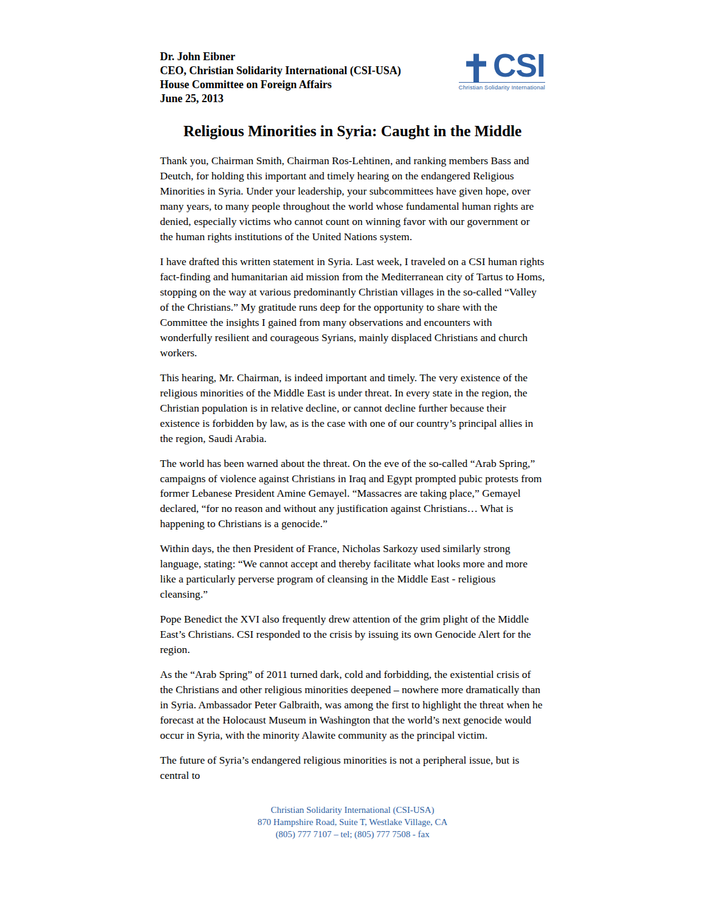Dr. John Eibner
CEO, Christian Solidarity International (CSI-USA)
House Committee on Foreign Affairs
June 25, 2013
✝CSI
Christian Solidarity International
Religious Minorities in Syria: Caught in the Middle
Thank you, Chairman Smith, Chairman Ros-Lehtinen, and ranking members Bass and Deutch, for holding this important and timely hearing on the endangered Religious Minorities in Syria. Under your leadership, your subcommittees have given hope, over many years, to many people throughout the world whose fundamental human rights are denied, especially victims who cannot count on winning favor with our government or the human rights institutions of the United Nations system.
I have drafted this written statement in Syria. Last week, I traveled on a CSI human rights fact-finding and humanitarian aid mission from the Mediterranean city of Tartus to Homs, stopping on the way at various predominantly Christian villages in the so-called “Valley of the Christians.” My gratitude runs deep for the opportunity to share with the Committee the insights I gained from many observations and encounters with wonderfully resilient and courageous Syrians, mainly displaced Christians and church workers.
This hearing, Mr. Chairman, is indeed important and timely. The very existence of the religious minorities of the Middle East is under threat. In every state in the region, the Christian population is in relative decline, or cannot decline further because their existence is forbidden by law, as is the case with one of our country’s principal allies in the region, Saudi Arabia.
The world has been warned about the threat. On the eve of the so-called “Arab Spring,” campaigns of violence against Christians in Iraq and Egypt prompted pubic protests from former Lebanese President Amine Gemayel. “Massacres are taking place,” Gemayel declared, “for no reason and without any justification against Christians… What is happening to Christians is a genocide.”
Within days, the then President of France, Nicholas Sarkozy used similarly strong language, stating: “We cannot accept and thereby facilitate what looks more and more like a particularly perverse program of cleansing in the Middle East - religious cleansing.”
Pope Benedict the XVI also frequently drew attention of the grim plight of the Middle East’s Christians. CSI responded to the crisis by issuing its own Genocide Alert for the region.
As the “Arab Spring” of 2011 turned dark, cold and forbidding, the existential crisis of the Christians and other religious minorities deepened – nowhere more dramatically than in Syria. Ambassador Peter Galbraith, was among the first to highlight the threat when he forecast at the Holocaust Museum in Washington that the world’s next genocide would occur in Syria, with the minority Alawite community as the principal victim.
The future of Syria’s endangered religious minorities is not a peripheral issue, but is central to
Christian Solidarity International (CSI-USA)
870 Hampshire Road, Suite T, Westlake Village, CA
(805) 777 7107 – tel; (805) 777 7508 - fax